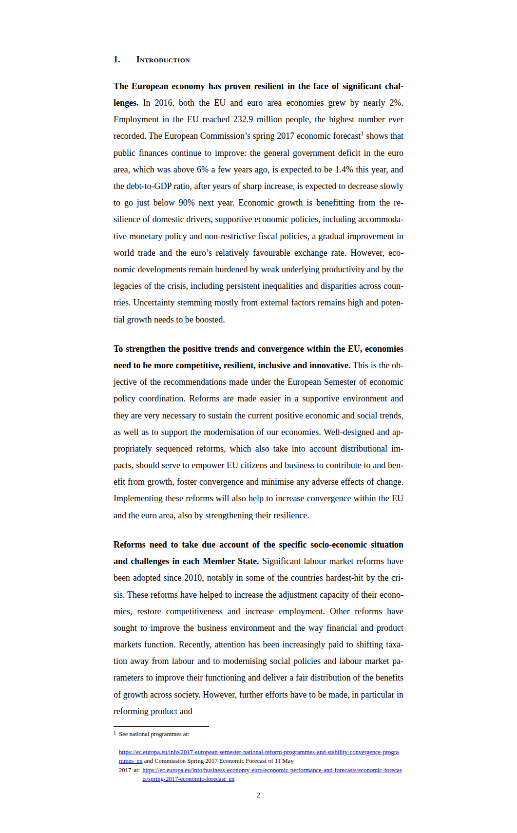1. Introduction
The European economy has proven resilient in the face of significant challenges. In 2016, both the EU and euro area economies grew by nearly 2%. Employment in the EU reached 232.9 million people, the highest number ever recorded. The European Commission’s spring 2017 economic forecast1 shows that public finances continue to improve: the general government deficit in the euro area, which was above 6% a few years ago, is expected to be 1.4% this year, and the debt-to-GDP ratio, after years of sharp increase, is expected to decrease slowly to go just below 90% next year. Economic growth is benefitting from the resilience of domestic drivers, supportive economic policies, including accommodative monetary policy and non-restrictive fiscal policies, a gradual improvement in world trade and the euro’s relatively favourable exchange rate. However, economic developments remain burdened by weak underlying productivity and by the legacies of the crisis, including persistent inequalities and disparities across countries. Uncertainty stemming mostly from external factors remains high and potential growth needs to be boosted.
To strengthen the positive trends and convergence within the EU, economies need to be more competitive, resilient, inclusive and innovative. This is the objective of the recommendations made under the European Semester of economic policy coordination. Reforms are made easier in a supportive environment and they are very necessary to sustain the current positive economic and social trends, as well as to support the modernisation of our economies. Well-designed and appropriately sequenced reforms, which also take into account distributional impacts, should serve to empower EU citizens and business to contribute to and benefit from growth, foster convergence and minimise any adverse effects of change. Implementing these reforms will also help to increase convergence within the EU and the euro area, also by strengthening their resilience.
Reforms need to take due account of the specific socio-economic situation and challenges in each Member State. Significant labour market reforms have been adopted since 2010, notably in some of the countries hardest-hit by the crisis. These reforms have helped to increase the adjustment capacity of their economies, restore competitiveness and increase employment. Other reforms have sought to improve the business environment and the way financial and product markets function. Recently, attention has been increasingly paid to shifting taxation away from labour and to modernising social policies and labour market parameters to improve their functioning and deliver a fair distribution of the benefits of growth across society. However, further efforts have to be made, in particular in reforming product and
1 See national programmes at: https://ec.europa.eu/info/2017-european-semester-national-reform-programmes-and-stability-convergence-programmes_en and Commission Spring 2017 Economic Forecast of 11 May 2017 at: https://ec.europa.eu/info/business-economy-euro/economic-performance-and-forecasts/economic-forecasts/spring-2017-economic-forecast_en
2